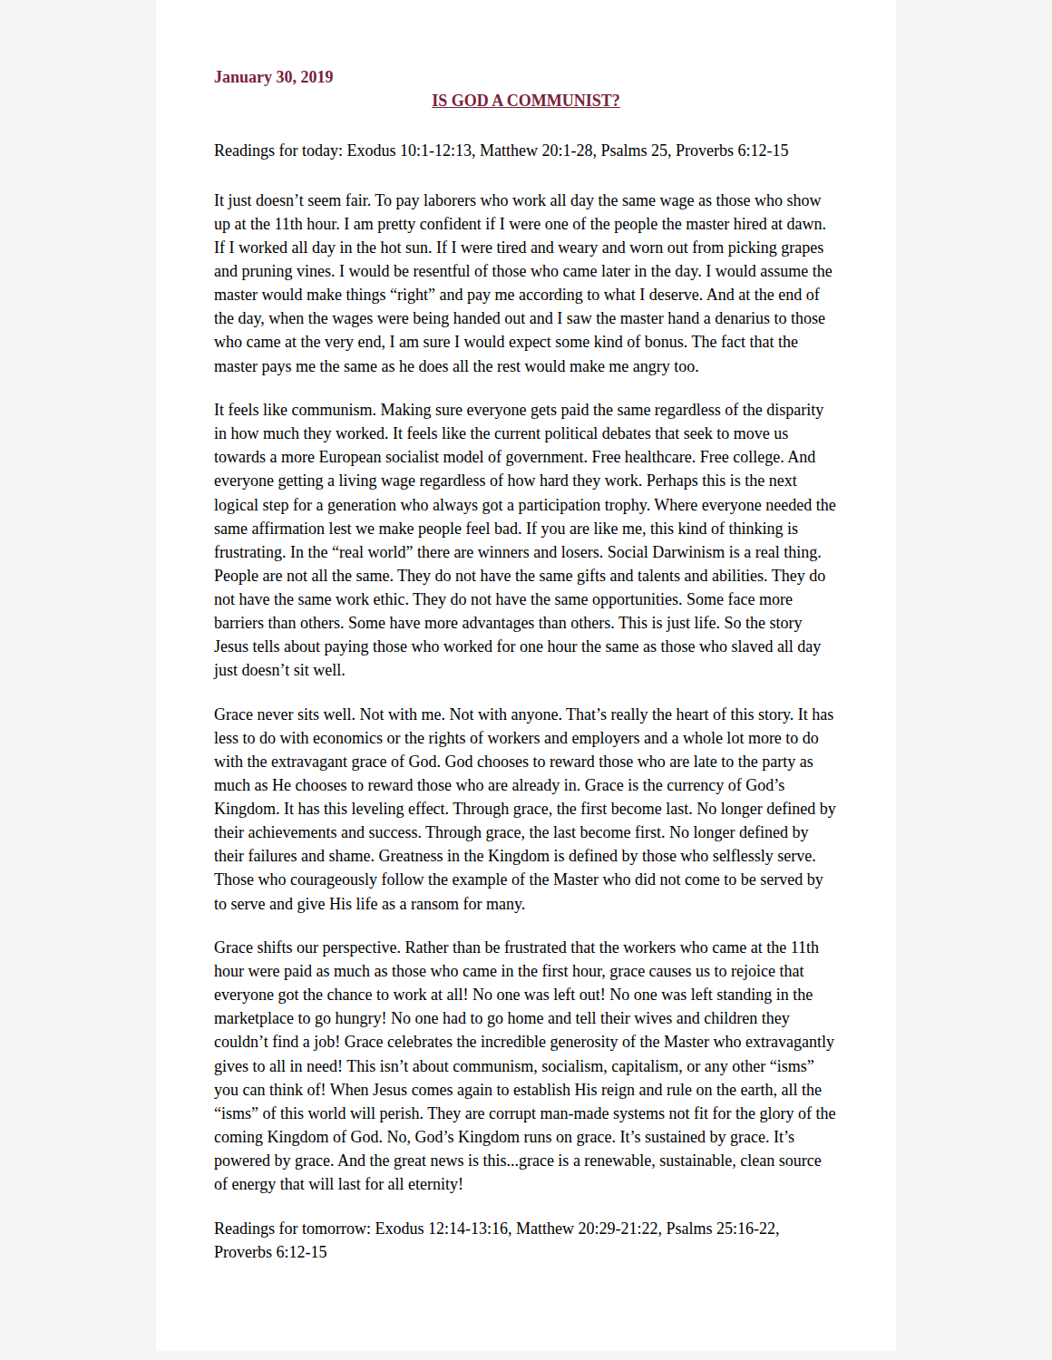January 30, 2019
IS GOD A COMMUNIST?
Readings for today: Exodus 10:1-12:13, Matthew 20:1-28, Psalms 25, Proverbs 6:12-15
It just doesn’t seem fair. To pay laborers who work all day the same wage as those who show up at the 11th hour. I am pretty confident if I were one of the people the master hired at dawn. If I worked all day in the hot sun. If I were tired and weary and worn out from picking grapes and pruning vines. I would be resentful of those who came later in the day. I would assume the master would make things “right” and pay me according to what I deserve. And at the end of the day, when the wages were being handed out and I saw the master hand a denarius to those who came at the very end, I am sure I would expect some kind of bonus. The fact that the master pays me the same as he does all the rest would make me angry too.
It feels like communism. Making sure everyone gets paid the same regardless of the disparity in how much they worked. It feels like the current political debates that seek to move us towards a more European socialist model of government. Free healthcare. Free college. And everyone getting a living wage regardless of how hard they work. Perhaps this is the next logical step for a generation who always got a participation trophy. Where everyone needed the same affirmation lest we make people feel bad. If you are like me, this kind of thinking is frustrating. In the “real world” there are winners and losers. Social Darwinism is a real thing. People are not all the same. They do not have the same gifts and talents and abilities. They do not have the same work ethic. They do not have the same opportunities. Some face more barriers than others. Some have more advantages than others. This is just life. So the story Jesus tells about paying those who worked for one hour the same as those who slaved all day just doesn’t sit well.
Grace never sits well. Not with me. Not with anyone. That’s really the heart of this story. It has less to do with economics or the rights of workers and employers and a whole lot more to do with the extravagant grace of God. God chooses to reward those who are late to the party as much as He chooses to reward those who are already in. Grace is the currency of God’s Kingdom. It has this leveling effect. Through grace, the first become last. No longer defined by their achievements and success. Through grace, the last become first. No longer defined by their failures and shame. Greatness in the Kingdom is defined by those who selflessly serve. Those who courageously follow the example of the Master who did not come to be served by to serve and give His life as a ransom for many.
Grace shifts our perspective. Rather than be frustrated that the workers who came at the 11th hour were paid as much as those who came in the first hour, grace causes us to rejoice that everyone got the chance to work at all! No one was left out! No one was left standing in the marketplace to go hungry! No one had to go home and tell their wives and children they couldn’t find a job! Grace celebrates the incredible generosity of the Master who extravagantly gives to all in need! This isn’t about communism, socialism, capitalism, or any other “isms” you can think of! When Jesus comes again to establish His reign and rule on the earth, all the “isms” of this world will perish. They are corrupt man-made systems not fit for the glory of the coming Kingdom of God. No, God’s Kingdom runs on grace. It’s sustained by grace. It’s powered by grace. And the great news is this...grace is a renewable, sustainable, clean source of energy that will last for all eternity!
Readings for tomorrow: Exodus 12:14-13:16, Matthew 20:29-21:22, Psalms 25:16-22, Proverbs 6:12-15